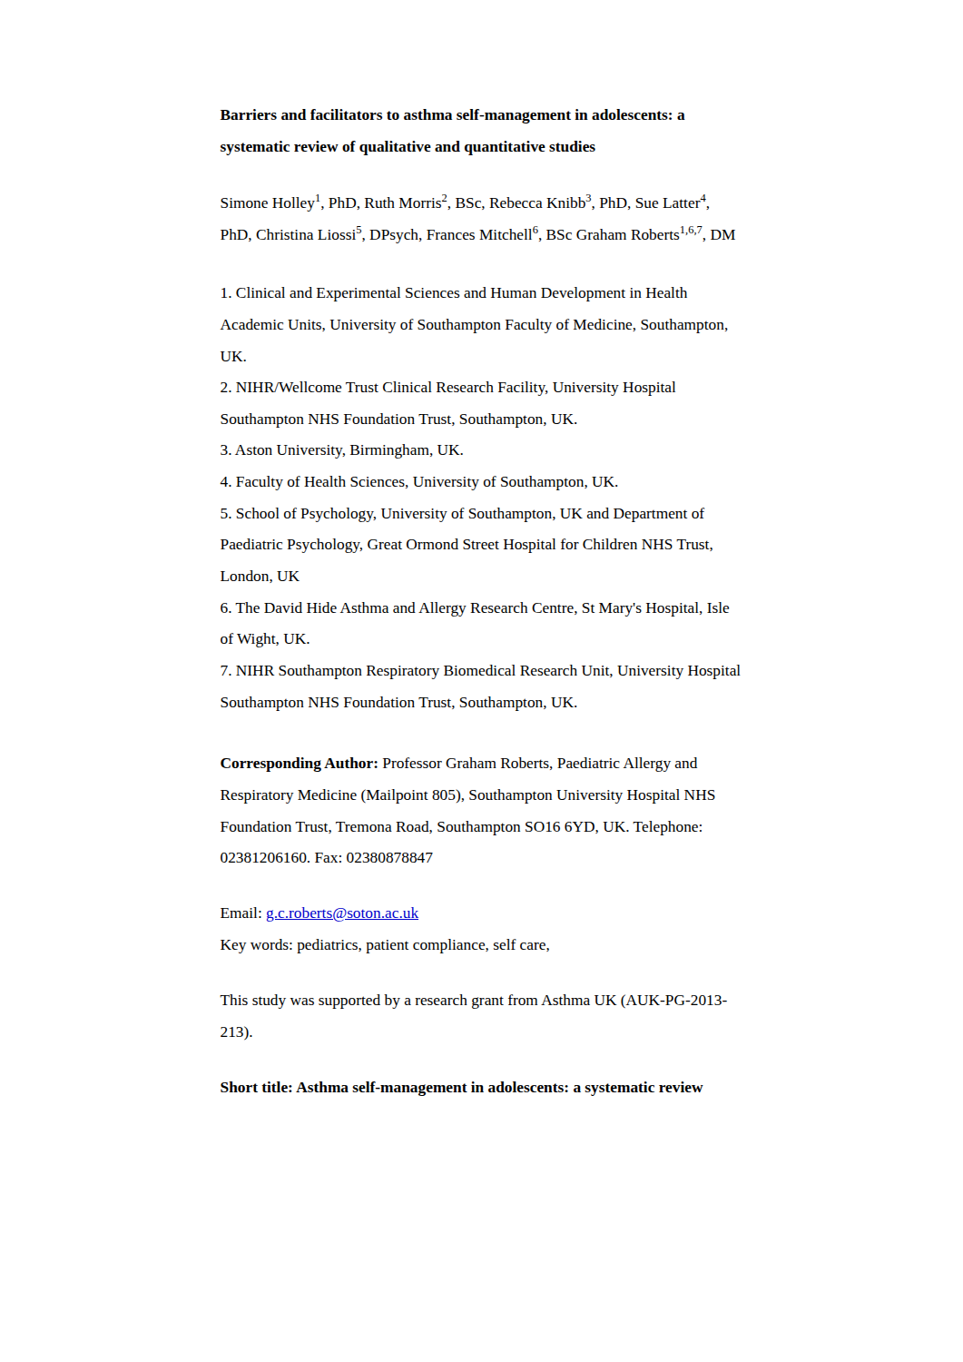Barriers and facilitators to asthma self-management in adolescents: a systematic review of qualitative and quantitative studies
Simone Holley1, PhD, Ruth Morris2, BSc, Rebecca Knibb3, PhD, Sue Latter4, PhD, Christina Liossi5, DPsych, Frances Mitchell6, BSc Graham Roberts1,6,7, DM
1. Clinical and Experimental Sciences and Human Development in Health Academic Units, University of Southampton Faculty of Medicine, Southampton, UK.
2. NIHR/Wellcome Trust Clinical Research Facility, University Hospital Southampton NHS Foundation Trust, Southampton, UK.
3. Aston University, Birmingham, UK.
4. Faculty of Health Sciences, University of Southampton, UK.
5. School of Psychology, University of Southampton, UK and Department of Paediatric Psychology, Great Ormond Street Hospital for Children NHS Trust, London, UK
6. The David Hide Asthma and Allergy Research Centre, St Mary's Hospital, Isle of Wight, UK.
7. NIHR Southampton Respiratory Biomedical Research Unit, University Hospital Southampton NHS Foundation Trust, Southampton, UK.
Corresponding Author: Professor Graham Roberts, Paediatric Allergy and Respiratory Medicine (Mailpoint 805), Southampton University Hospital NHS Foundation Trust, Tremona Road, Southampton SO16 6YD, UK. Telephone: 02381206160. Fax: 02380878847
Email: g.c.roberts@soton.ac.uk
Key words: pediatrics, patient compliance, self care,
This study was supported by a research grant from Asthma UK (AUK-PG-2013-213).
Short title: Asthma self-management in adolescents: a systematic review